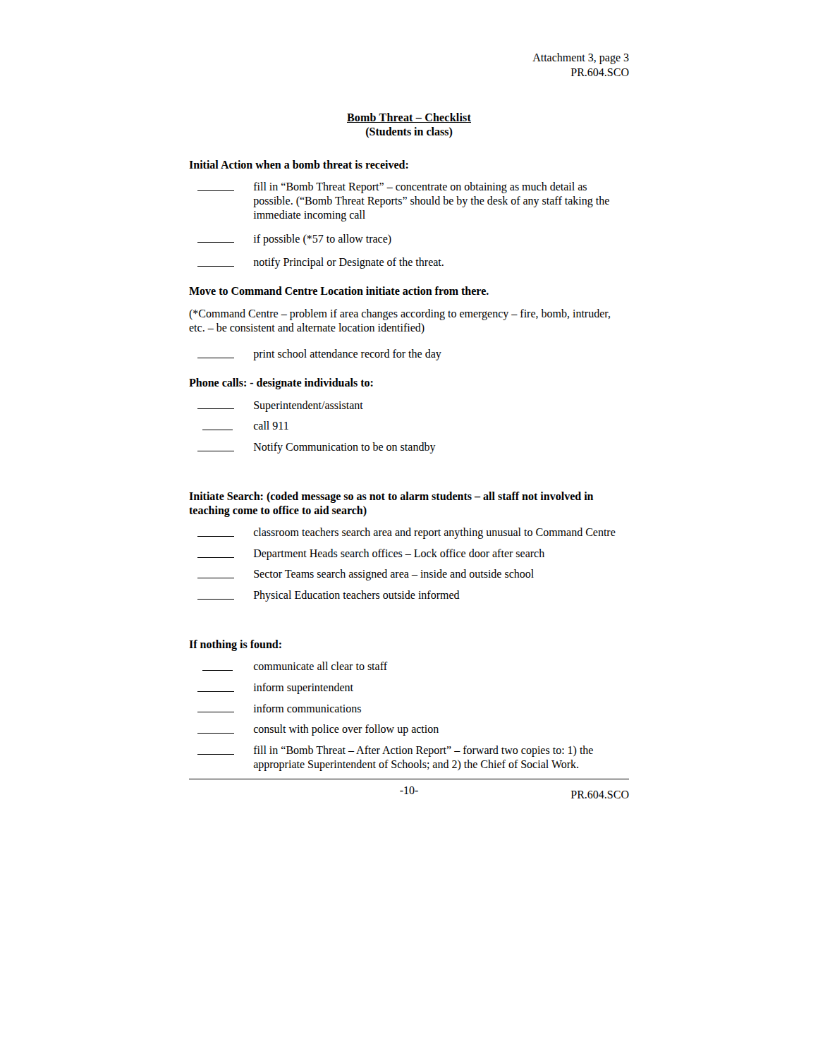Attachment 3, page 3
PR.604.SCO
Bomb Threat – Checklist
(Students in class)
Initial Action when a bomb threat is received:
fill in “Bomb Threat Report” – concentrate on obtaining as much detail as possible. (“Bomb Threat Reports” should be by the desk of any staff taking the immediate incoming call
if possible (*57 to allow trace)
notify Principal or Designate of the threat.
Move to Command Centre Location initiate action from there.
(*Command Centre – problem if area changes according to emergency – fire, bomb, intruder, etc. – be consistent and alternate location identified)
print school attendance record for the day
Phone calls: - designate individuals to:
Superintendent/assistant
call 911
Notify Communication to be on standby
Initiate Search: (coded message so as not to alarm students – all staff not involved in teaching come to office to aid search)
classroom teachers search area and report anything unusual to Command Centre
Department Heads search offices – Lock office door after search
Sector Teams search assigned area – inside and outside school
Physical Education teachers outside informed
If nothing is found:
communicate all clear to staff
inform superintendent
inform communications
consult with police over follow up action
fill in “Bomb Threat – After Action Report” – forward two copies to: 1) the appropriate Superintendent of Schools; and 2) the Chief of Social Work.
-10-
PR.604.SCO